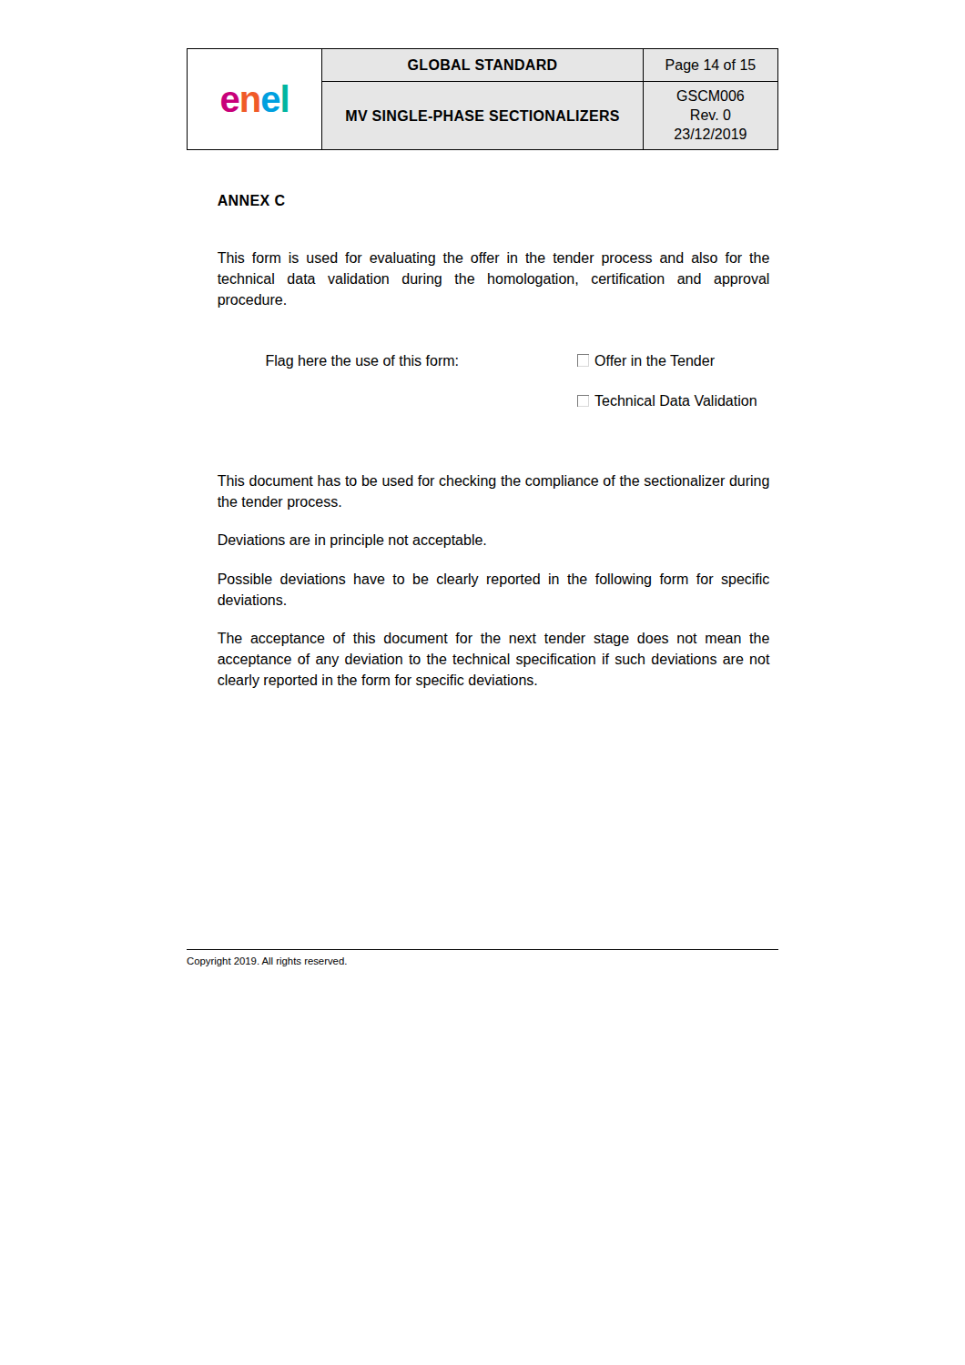| e n e l | GLOBAL STANDARD | Page 14 of 15 |
| MV SINGLE-PHASE SECTIONALIZERS | GSCM006 Rev. 0 23/12/2019 |
ANNEX C
This form is used for evaluating the offer in the tender process and also for the technical data validation during the homologation, certification and approval procedure.
| Flag here the use of this form: | Offer in the Tender |
| | Technical Data Validation |
This document has to be used for checking the compliance of the sectionalizer during the tender process.
Deviations are in principle not acceptable.
Possible deviations have to be clearly reported in the following form for specific deviations.
The acceptance of this document for the next tender stage does not mean the acceptance of any deviation to the technical specification if such deviations are not clearly reported in the form for specific deviations.
Copyright 2019. All rights reserved.